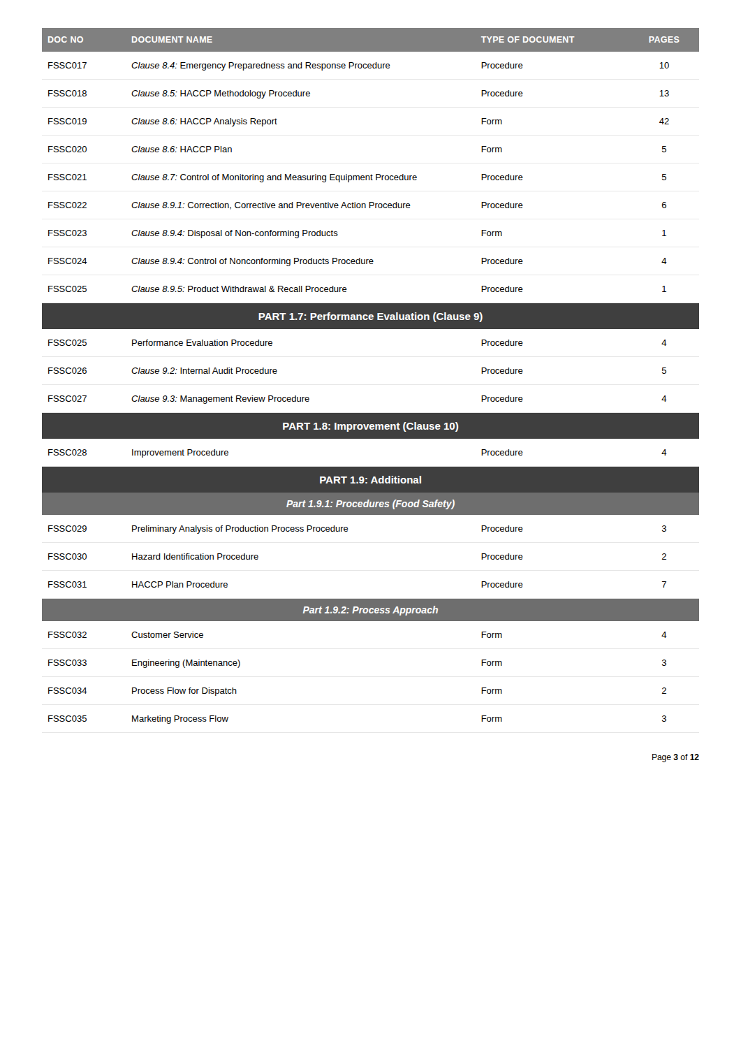| DOC NO | DOCUMENT NAME | TYPE OF DOCUMENT | PAGES |
| --- | --- | --- | --- |
| FSSC017 | Clause 8.4: Emergency Preparedness and Response Procedure | Procedure | 10 |
| FSSC018 | Clause 8.5: HACCP Methodology Procedure | Procedure | 13 |
| FSSC019 | Clause 8.6: HACCP Analysis Report | Form | 42 |
| FSSC020 | Clause 8.6: HACCP Plan | Form | 5 |
| FSSC021 | Clause 8.7: Control of Monitoring and Measuring Equipment Procedure | Procedure | 5 |
| FSSC022 | Clause 8.9.1: Correction, Corrective and Preventive Action Procedure | Procedure | 6 |
| FSSC023 | Clause 8.9.4: Disposal of Non-conforming Products | Form | 1 |
| FSSC024 | Clause 8.9.4: Control of Nonconforming Products Procedure | Procedure | 4 |
| FSSC025 | Clause 8.9.5: Product Withdrawal & Recall Procedure | Procedure | 1 |
| PART 1.7: Performance Evaluation (Clause 9) |
| FSSC025 | Performance Evaluation Procedure | Procedure | 4 |
| FSSC026 | Clause 9.2: Internal Audit Procedure | Procedure | 5 |
| FSSC027 | Clause 9.3: Management Review Procedure | Procedure | 4 |
| PART 1.8: Improvement (Clause 10) |
| FSSC028 | Improvement Procedure | Procedure | 4 |
| PART 1.9: Additional |
| Part 1.9.1: Procedures (Food Safety) |
| FSSC029 | Preliminary Analysis of Production Process Procedure | Procedure | 3 |
| FSSC030 | Hazard Identification Procedure | Procedure | 2 |
| FSSC031 | HACCP Plan Procedure | Procedure | 7 |
| Part 1.9.2: Process Approach |
| FSSC032 | Customer Service | Form | 4 |
| FSSC033 | Engineering (Maintenance) | Form | 3 |
| FSSC034 | Process Flow for Dispatch | Form | 2 |
| FSSC035 | Marketing Process Flow | Form | 3 |
Page 3 of 12